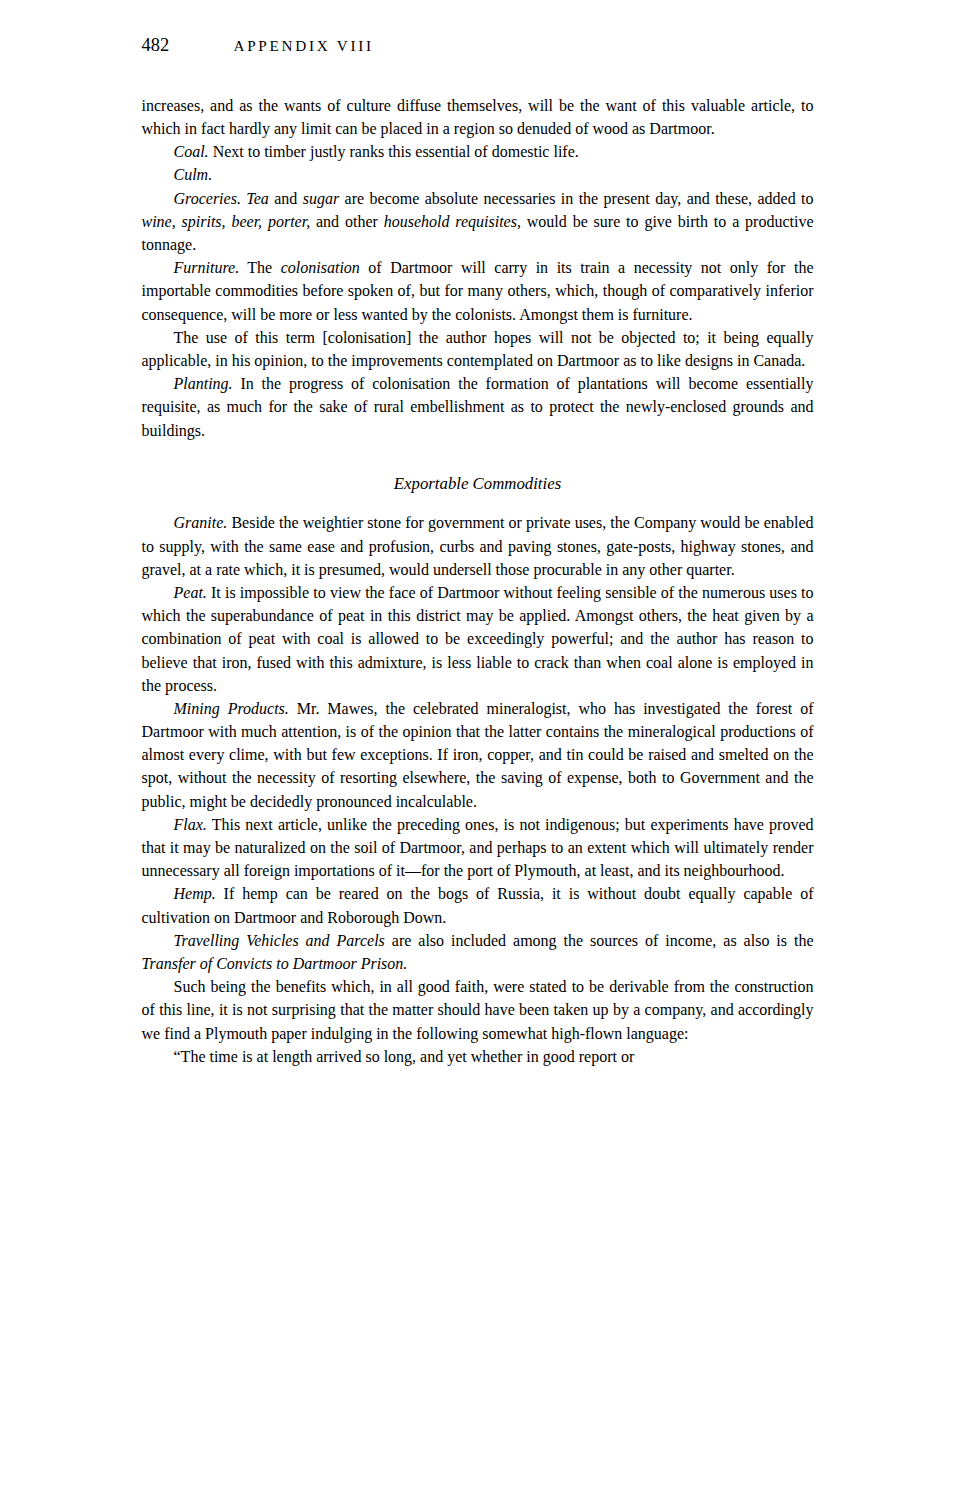482 Appendix VIII
increases, and as the wants of culture diffuse themselves, will be the want of this valuable article, to which in fact hardly any limit can be placed in a region so denuded of wood as Dartmoor.
Coal. Next to timber justly ranks this essential of domestic life.
Culm.
Groceries. Tea and sugar are become absolute necessaries in the present day, and these, added to wine, spirits, beer, porter, and other household requisites, would be sure to give birth to a productive tonnage.
Furniture. The colonisation of Dartmoor will carry in its train a necessity not only for the importable commodities before spoken of, but for many others, which, though of comparatively inferior consequence, will be more or less wanted by the colonists. Amongst them is furniture.
The use of this term [colonisation] the author hopes will not be objected to; it being equally applicable, in his opinion, to the improvements contemplated on Dartmoor as to like designs in Canada.
Planting. In the progress of colonisation the formation of plantations will become essentially requisite, as much for the sake of rural embellishment as to protect the newly-enclosed grounds and buildings.
Exportable Commodities
Granite. Beside the weightier stone for government or private uses, the Company would be enabled to supply, with the same ease and profusion, curbs and paving stones, gate-posts, highway stones, and gravel, at a rate which, it is presumed, would undersell those procurable in any other quarter.
Peat. It is impossible to view the face of Dartmoor without feeling sensible of the numerous uses to which the superabundance of peat in this district may be applied. Amongst others, the heat given by a combination of peat with coal is allowed to be exceedingly powerful; and the author has reason to believe that iron, fused with this admixture, is less liable to crack than when coal alone is employed in the process.
Mining Products. Mr. Mawes, the celebrated mineralogist, who has investigated the forest of Dartmoor with much attention, is of the opinion that the latter contains the mineralogical productions of almost every clime, with but few exceptions. If iron, copper, and tin could be raised and smelted on the spot, without the necessity of resorting elsewhere, the saving of expense, both to Government and the public, might be decidedly pronounced incalculable.
Flax. This next article, unlike the preceding ones, is not indigenous; but experiments have proved that it may be naturalized on the soil of Dartmoor, and perhaps to an extent which will ultimately render unnecessary all foreign importations of it—for the port of Plymouth, at least, and its neighbourhood.
Hemp. If hemp can be reared on the bogs of Russia, it is without doubt equally capable of cultivation on Dartmoor and Roborough Down.
Travelling Vehicles and Parcels are also included among the sources of income, as also is the Transfer of Convicts to Dartmoor Prison.
Such being the benefits which, in all good faith, were stated to be derivable from the construction of this line, it is not surprising that the matter should have been taken up by a company, and accordingly we find a Plymouth paper indulging in the following somewhat high-flown language:
“The time is at length arrived so long, and yet whether in good report or